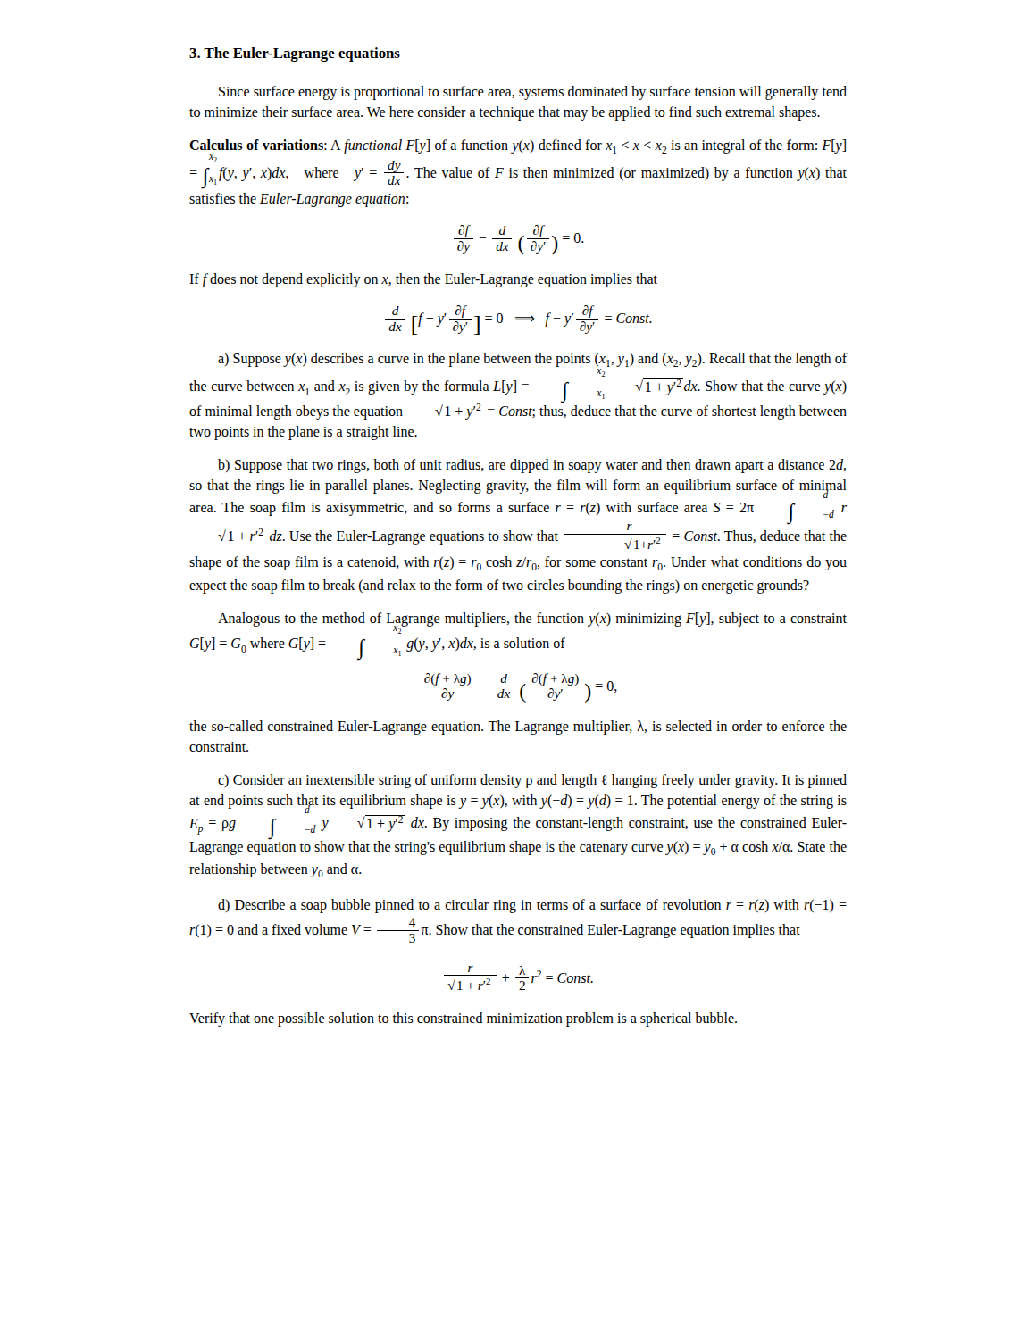3. The Euler-Lagrange equations
Since surface energy is proportional to surface area, systems dominated by surface tension will generally tend to minimize their surface area. We here consider a technique that may be applied to find such extremal shapes.
Calculus of variations: A functional F[y] of a function y(x) defined for x1 < x < x2 is an integral of the form: F[y] = ∫x2 x1 f(y, y′, x)dx, where y′ = dy dx. The value of F is then minimized (or maximized) by a function y(x) that satisfies the Euler-Lagrange equation:
∂f∂y − ddx (∂f∂y′) = 0.
If f does not depend explicitly on x, then the Euler-Lagrange equation implies that
ddx [f − y′∂f∂y′] = 0 ⟹ f − y′∂f∂y′ = Const.
a) Suppose y(x) describes a curve in the plane between the points (x1, y1) and (x2, y2). Recall that the length of the curve between x1 and x2 is given by the formula L[y] = ∫x2 x1√1 + y′2 dx. Show that the curve y(x) of minimal length obeys the equation √1 + y′2 = Const; thus, deduce that the curve of shortest length between two points in the plane is a straight line.
b) Suppose that two rings, both of unit radius, are dipped in soapy water and then drawn apart a distance 2d, so that the rings lie in parallel planes. Neglecting gravity, the film will form an equilibrium surface of minimal area. The soap film is axisymmetric, and so forms a surface r = r(z) with surface area S = 2π ∫d−d r√1 + r′2 dz. Use the Euler-Lagrange equations to show that r√1+r′2 = Const. Thus, deduce that the shape of the soap film is a catenoid, with r(z) = r0 cosh z/r0, for some constant r0. Under what conditions do you expect the soap film to break (and relax to the form of two circles bounding the rings) on energetic grounds?
Analogous to the method of Lagrange multipliers, the function y(x) minimizing F[y], subject to a constraint G[y] = G0 where G[y] = ∫x2 x1 g(y, y′, x)dx, is a solution of
∂(f + λg)∂y − ddx (∂(f + λg)∂y′) = 0,
the so-called constrained Euler-Lagrange equation. The Lagrange multiplier, λ, is selected in order to enforce the constraint.
c) Consider an inextensible string of uniform density ρ and length ℓ hanging freely under gravity. It is pinned at end points such that its equilibrium shape is y = y(x), with y(−d) = y(d) = 1. The potential energy of the string is Ep = ρg ∫d−d y√1 + y′2 dx. By imposing the constant-length constraint, use the constrained Euler-Lagrange equation to show that the string's equilibrium shape is the catenary curve y(x) = y0 + α cosh x/α. State the relationship between y0 and α.
d) Describe a soap bubble pinned to a circular ring in terms of a surface of revolution r = r(z) with r(−1) = r(1) = 0 and a fixed volume V = 43π. Show that the constrained Euler-Lagrange equation implies that
r√1 + r′2 + λ 2 r2 = Const.
Verify that one possible solution to this constrained minimization problem is a spherical bubble.